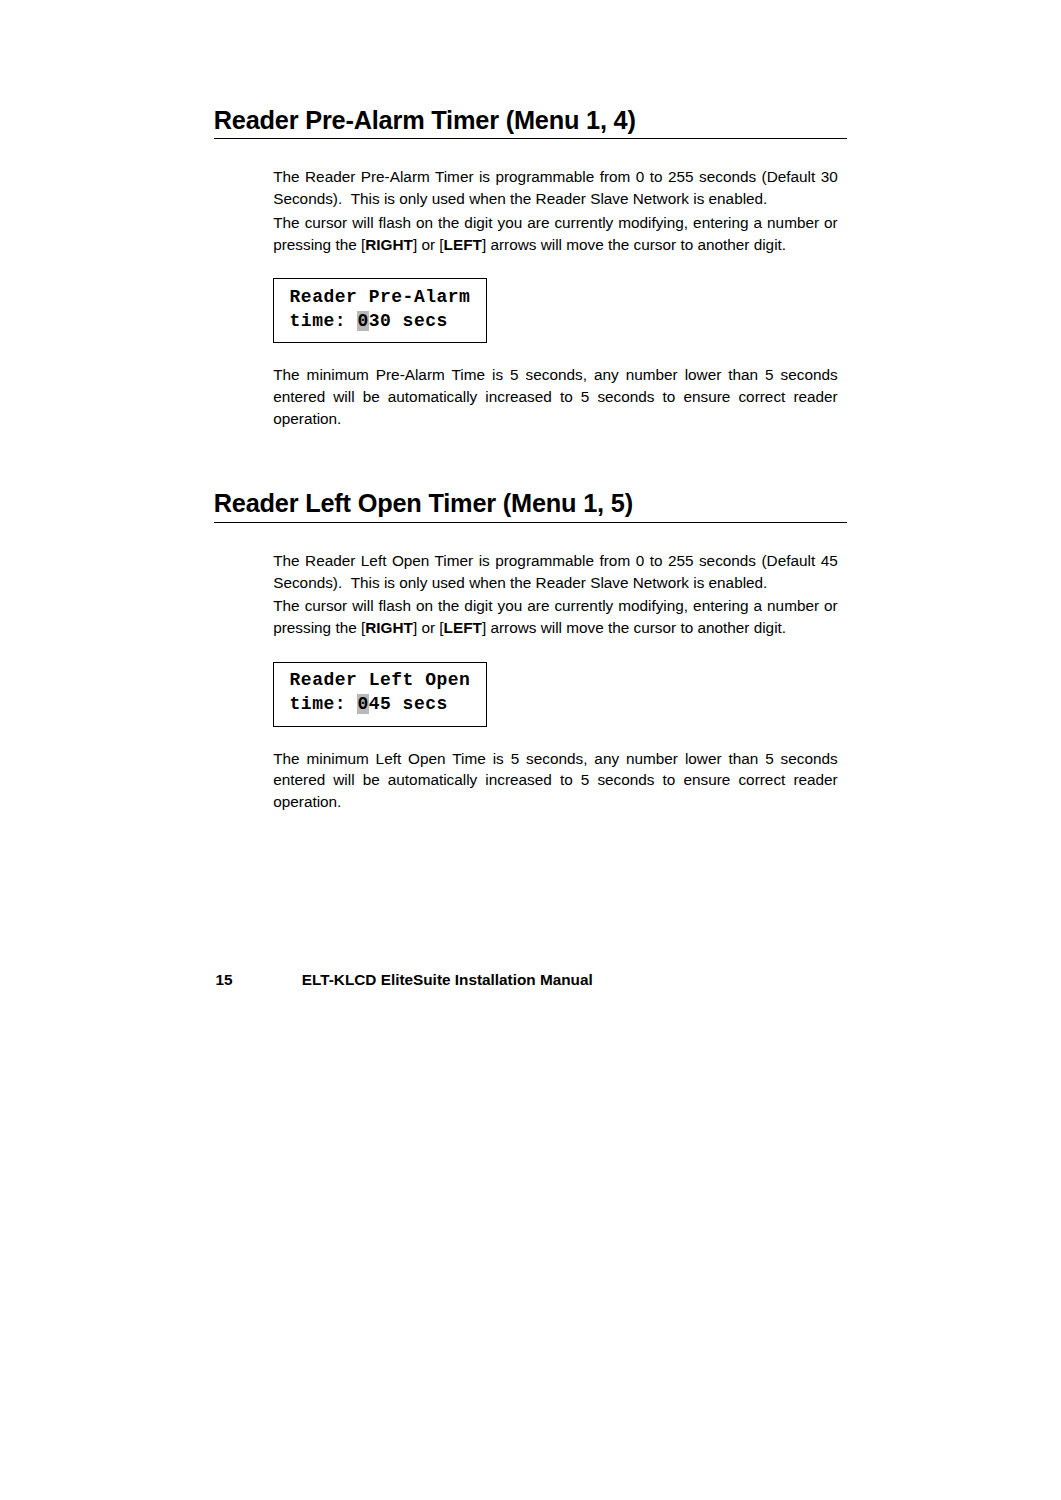Reader Pre-Alarm Timer (Menu 1, 4)
The Reader Pre-Alarm Timer is programmable from 0 to 255 seconds (Default 30 Seconds). This is only used when the Reader Slave Network is enabled.
The cursor will flash on the digit you are currently modifying, entering a number or pressing the [RIGHT] or [LEFT] arrows will move the cursor to another digit.
Reader Pre-Alarm time: 030 secs
The minimum Pre-Alarm Time is 5 seconds, any number lower than 5 seconds entered will be automatically increased to 5 seconds to ensure correct reader operation.
Reader Left Open Timer (Menu 1, 5)
The Reader Left Open Timer is programmable from 0 to 255 seconds (Default 45 Seconds). This is only used when the Reader Slave Network is enabled.
The cursor will flash on the digit you are currently modifying, entering a number or pressing the [RIGHT] or [LEFT] arrows will move the cursor to another digit.
Reader Left Open time: 045 secs
The minimum Left Open Time is 5 seconds, any number lower than 5 seconds entered will be automatically increased to 5 seconds to ensure correct reader operation.
15 ELT-KLCD EliteSuite Installation Manual